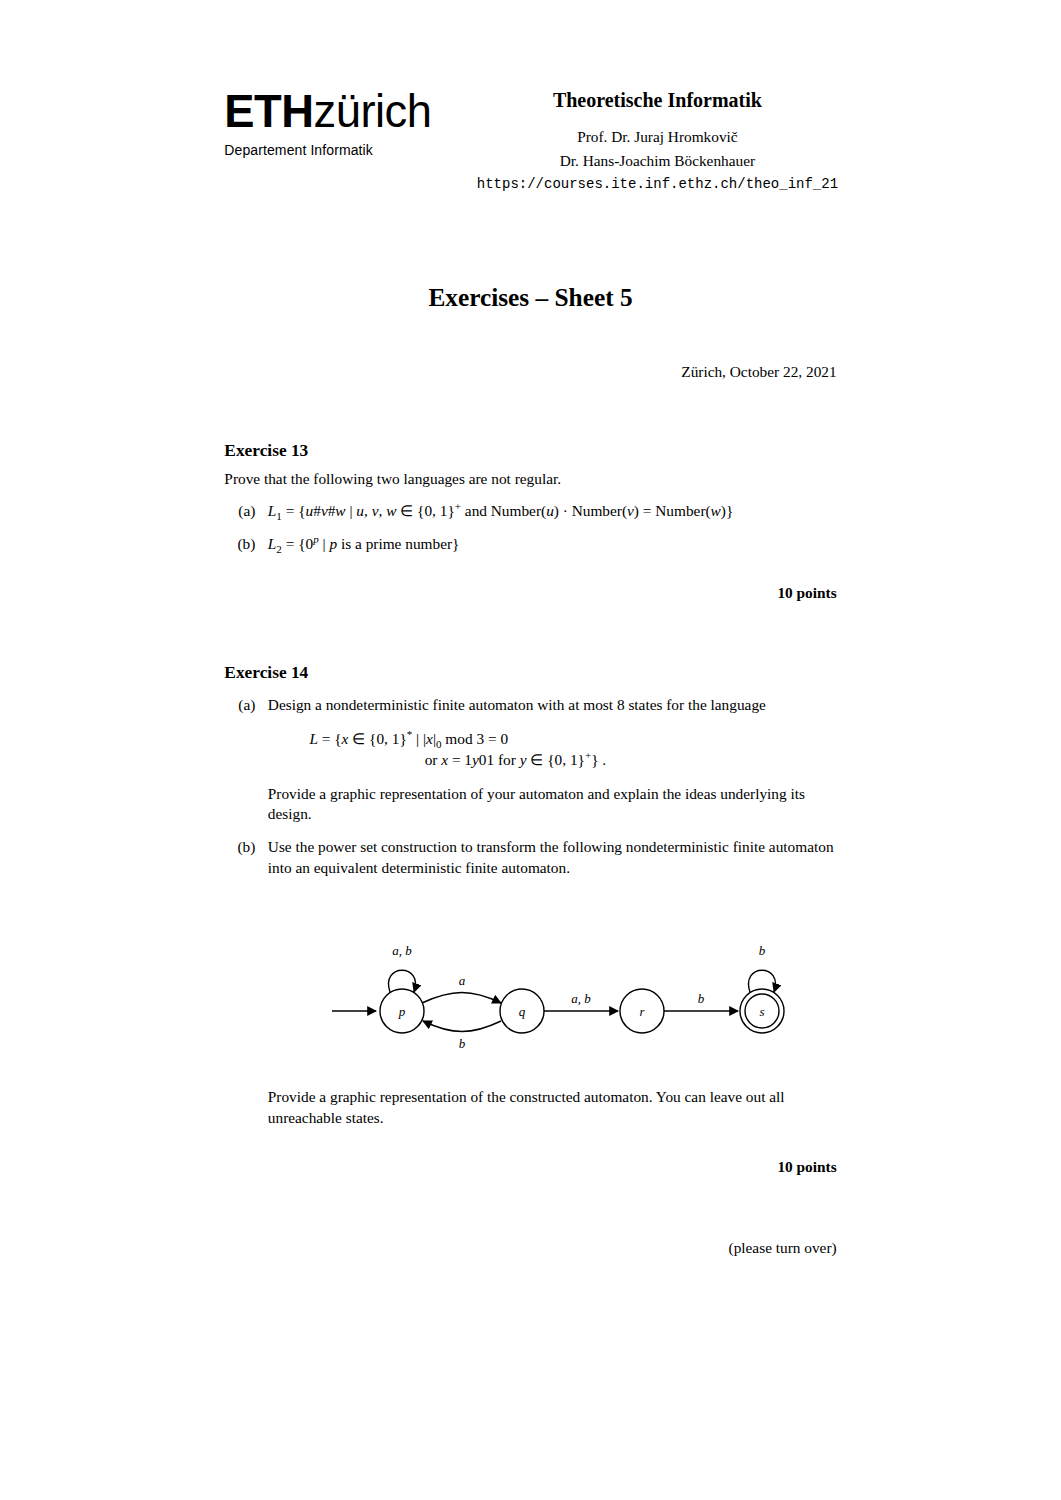ETH zürich
Departement Informatik
Theoretische Informatik
Prof. Dr. Juraj Hromkovič
Dr. Hans-Joachim Böckenhauer
https://courses.ite.inf.ethz.ch/theo_inf_21
Exercises – Sheet 5
Zürich, October 22, 2021
Exercise 13
Prove that the following two languages are not regular.
(a) L1 = {u#v#w | u, v, w ∈ {0, 1}+ and Number(u) · Number(v) = Number(w)}
(b) L2 = {0p | p is a prime number}
10 points
Exercise 14
(a) Design a nondeterministic finite automaton with at most 8 states for the language
L = {x ∈ {0, 1}* | |x|0 mod 3 = 0
or x = 1y01 for y ∈ {0, 1}+} .
Provide a graphic representation of your automaton and explain the ideas underlying its design.
(b) Use the power set construction to transform the following nondeterministic finite automaton into an equivalent deterministic finite automaton.
p -> q (a) q -> p (b) q -> r (a,b) r -> s (b) p q r s a, b a b a, b b b
Provide a graphic representation of the constructed automaton. You can leave out all unreachable states.
10 points
(please turn over)